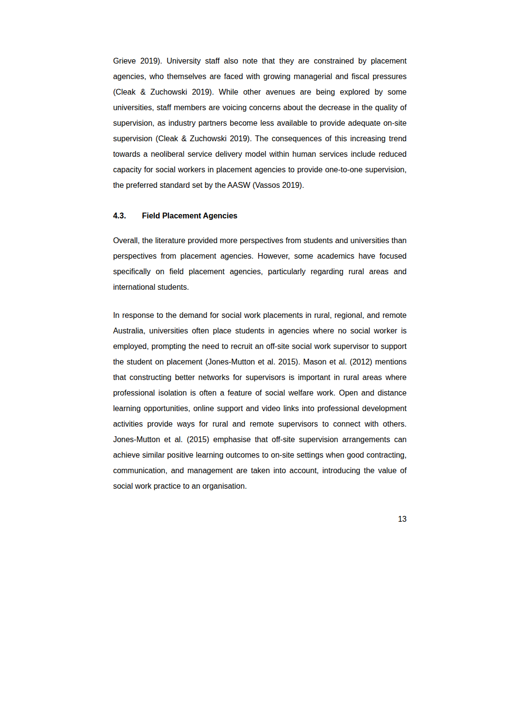Grieve 2019). University staff also note that they are constrained by placement agencies, who themselves are faced with growing managerial and fiscal pressures (Cleak & Zuchowski 2019). While other avenues are being explored by some universities, staff members are voicing concerns about the decrease in the quality of supervision, as industry partners become less available to provide adequate on-site supervision (Cleak & Zuchowski 2019). The consequences of this increasing trend towards a neoliberal service delivery model within human services include reduced capacity for social workers in placement agencies to provide one-to-one supervision, the preferred standard set by the AASW (Vassos 2019).
4.3. Field Placement Agencies
Overall, the literature provided more perspectives from students and universities than perspectives from placement agencies. However, some academics have focused specifically on field placement agencies, particularly regarding rural areas and international students.
In response to the demand for social work placements in rural, regional, and remote Australia, universities often place students in agencies where no social worker is employed, prompting the need to recruit an off-site social work supervisor to support the student on placement (Jones-Mutton et al. 2015). Mason et al. (2012) mentions that constructing better networks for supervisors is important in rural areas where professional isolation is often a feature of social welfare work. Open and distance learning opportunities, online support and video links into professional development activities provide ways for rural and remote supervisors to connect with others. Jones-Mutton et al. (2015) emphasise that off-site supervision arrangements can achieve similar positive learning outcomes to on-site settings when good contracting, communication, and management are taken into account, introducing the value of social work practice to an organisation.
13